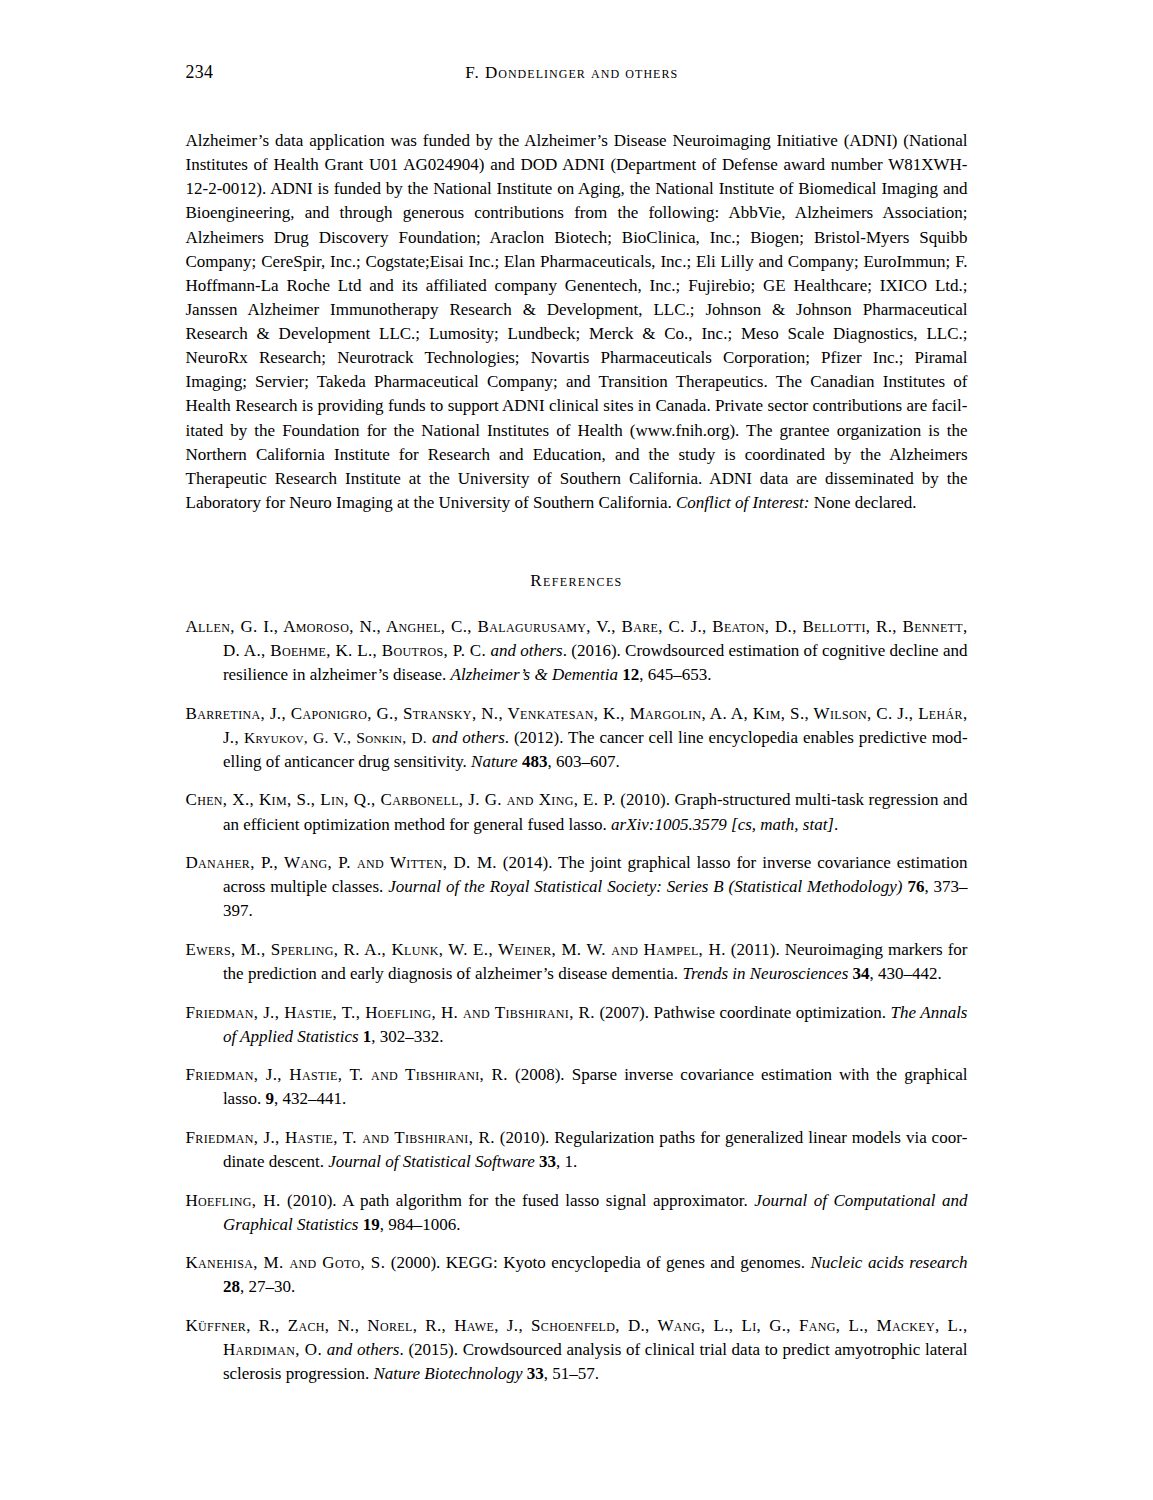234 F. Dondelinger and others
Alzheimer’s data application was funded by the Alzheimer’s Disease Neuroimaging Initiative (ADNI) (National Institutes of Health Grant U01 AG024904) and DOD ADNI (Department of Defense award number W81XWH-12-2-0012). ADNI is funded by the National Institute on Aging, the National Institute of Biomedical Imaging and Bioengineering, and through generous contributions from the following: AbbVie, Alzheimers Association; Alzheimers Drug Discovery Foundation; Araclon Biotech; BioClinica, Inc.; Biogen; Bristol-Myers Squibb Company; CereSpir, Inc.; Cogstate;Eisai Inc.; Elan Pharmaceuticals, Inc.; Eli Lilly and Company; EuroImmun; F. Hoffmann-La Roche Ltd and its affiliated company Genentech, Inc.; Fujirebio; GE Healthcare; IXICO Ltd.; Janssen Alzheimer Immunotherapy Research & Development, LLC.; Johnson & Johnson Pharmaceutical Research & Development LLC.; Lumosity; Lundbeck; Merck & Co., Inc.; Meso Scale Diagnostics, LLC.; NeuroRx Research; Neurotrack Technologies; Novartis Pharmaceuticals Corporation; Pfizer Inc.; Piramal Imaging; Servier; Takeda Pharmaceutical Company; and Transition Therapeutics. The Canadian Institutes of Health Research is providing funds to support ADNI clinical sites in Canada. Private sector contributions are facilitated by the Foundation for the National Institutes of Health (www.fnih.org). The grantee organization is the Northern California Institute for Research and Education, and the study is coordinated by the Alzheimers Therapeutic Research Institute at the University of Southern California. ADNI data are disseminated by the Laboratory for Neuro Imaging at the University of Southern California. Conflict of Interest: None declared.
References
Allen, G. I., Amoroso, N., Anghel, C., Balagurusamy, V., Bare, C. J., Beaton, D., Bellotti, R., Bennett, D. A., Boehme, K. L., Boutros, P. C. and others. (2016). Crowdsourced estimation of cognitive decline and resilience in alzheimer’s disease. Alzheimer’s & Dementia 12, 645–653.
Barretina, J., Caponigro, G., Stransky, N., Venkatesan, K., Margolin, A. A, Kim, S., Wilson, C. J., Lehár, J., Kryukov, G. V., Sonkin, D. and others. (2012). The cancer cell line encyclopedia enables predictive modelling of anticancer drug sensitivity. Nature 483, 603–607.
Chen, X., Kim, S., Lin, Q., Carbonell, J. G. and Xing, E. P. (2010). Graph-structured multi-task regression and an efficient optimization method for general fused lasso. arXiv:1005.3579 [cs, math, stat].
Danaher, P., Wang, P. and Witten, D. M. (2014). The joint graphical lasso for inverse covariance estimation across multiple classes. Journal of the Royal Statistical Society: Series B (Statistical Methodology) 76, 373–397.
Ewers, M., Sperling, R. A., Klunk, W. E., Weiner, M. W. and Hampel, H. (2011). Neuroimaging markers for the prediction and early diagnosis of alzheimer’s disease dementia. Trends in Neurosciences 34, 430–442.
Friedman, J., Hastie, T., Hoefling, H. and Tibshirani, R. (2007). Pathwise coordinate optimization. The Annals of Applied Statistics 1, 302–332.
Friedman, J., Hastie, T. and Tibshirani, R. (2008). Sparse inverse covariance estimation with the graphical lasso. 9, 432–441.
Friedman, J., Hastie, T. and Tibshirani, R. (2010). Regularization paths for generalized linear models via coordinate descent. Journal of Statistical Software 33, 1.
Hoefling, H. (2010). A path algorithm for the fused lasso signal approximator. Journal of Computational and Graphical Statistics 19, 984–1006.
Kanehisa, M. and Goto, S. (2000). KEGG: Kyoto encyclopedia of genes and genomes. Nucleic acids research 28, 27–30.
Küffner, R., Zach, N., Norel, R., Hawe, J., Schoenfeld, D., Wang, L., Li, G., Fang, L., Mackey, L., Hardiman, O. and others. (2015). Crowdsourced analysis of clinical trial data to predict amyotrophic lateral sclerosis progression. Nature Biotechnology 33, 51–57.